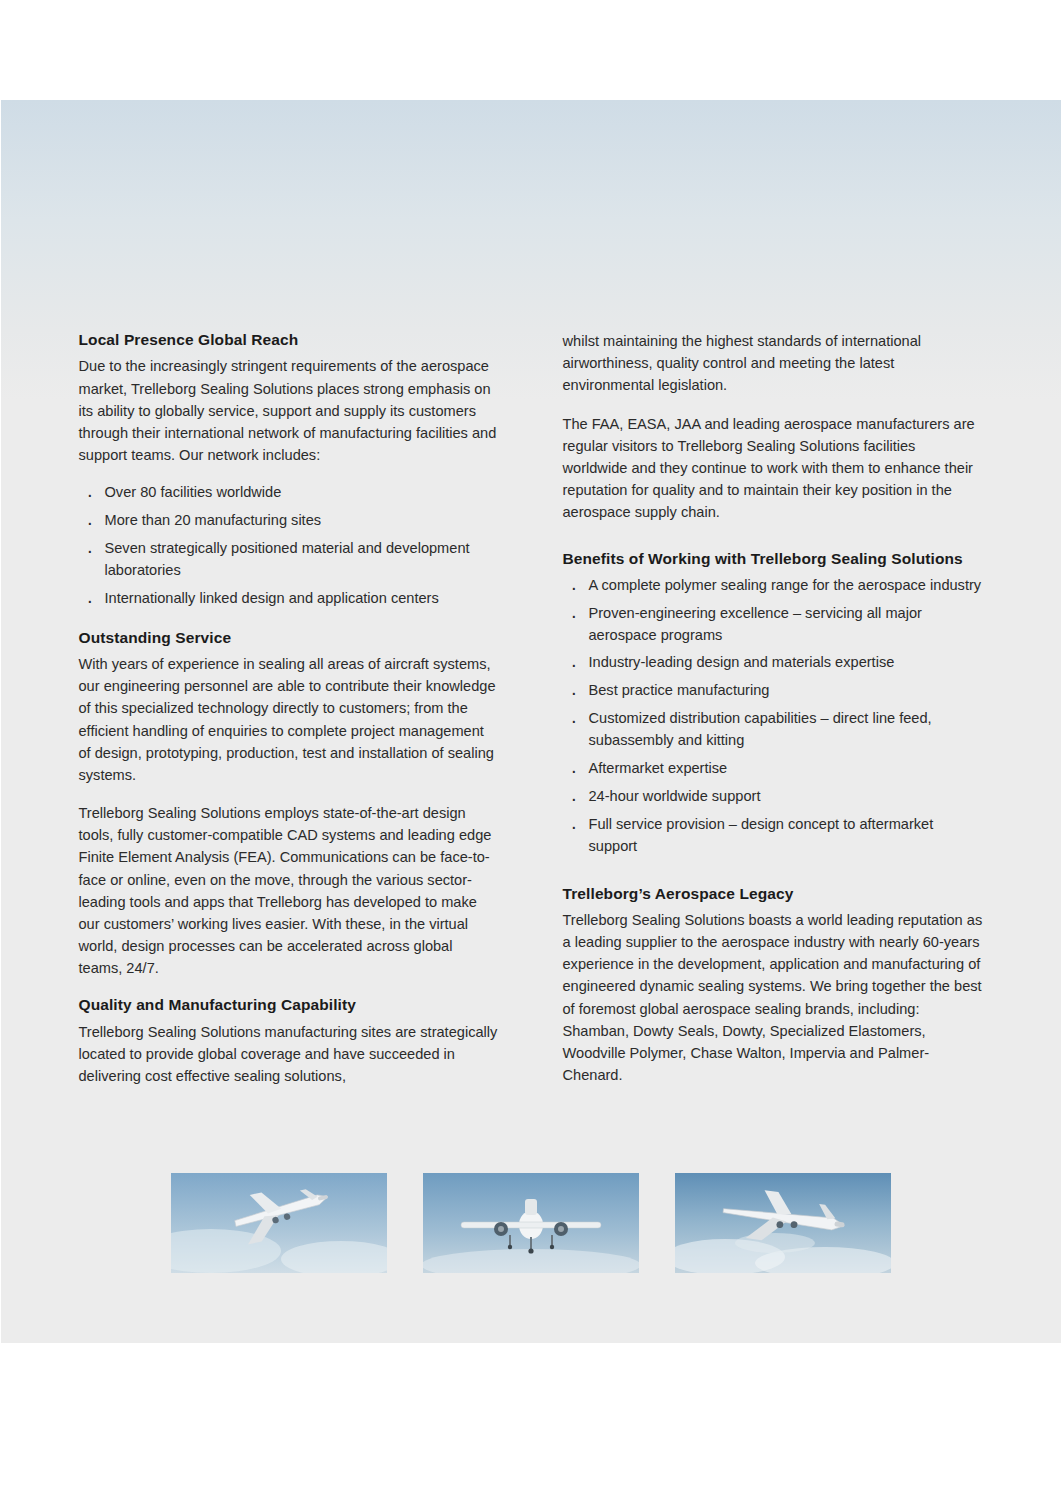Local Presence Global Reach
Due to the increasingly stringent requirements of the aerospace market, Trelleborg Sealing Solutions places strong emphasis on its ability to globally service, support and supply its customers through their international network of manufacturing facilities and support teams. Our network includes:
Over 80 facilities worldwide
More than 20 manufacturing sites
Seven strategically positioned material and development laboratories
Internationally linked design and application centers
Outstanding Service
With years of experience in sealing all areas of aircraft systems, our engineering personnel are able to contribute their knowledge of this specialized technology directly to customers; from the efficient handling of enquiries to complete project management of design, prototyping, production, test and installation of sealing systems.
Trelleborg Sealing Solutions employs state-of-the-art design tools, fully customer-compatible CAD systems and leading edge Finite Element Analysis (FEA). Communications can be face-to-face or online, even on the move, through the various sector-leading tools and apps that Trelleborg has developed to make our customers’ working lives easier. With these, in the virtual world, design processes can be accelerated across global teams, 24/7.
Quality and Manufacturing Capability
Trelleborg Sealing Solutions manufacturing sites are strategically located to provide global coverage and have succeeded in delivering cost effective sealing solutions,
whilst maintaining the highest standards of international airworthiness, quality control and meeting the latest environmental legislation.
The FAA, EASA, JAA and leading aerospace manufacturers are regular visitors to Trelleborg Sealing Solutions facilities worldwide and they continue to work with them to enhance their reputation for quality and to maintain their key position in the aerospace supply chain.
Benefits of Working with Trelleborg Sealing Solutions
A complete polymer sealing range for the aerospace industry
Proven-engineering excellence – servicing all major aerospace programs
Industry-leading design and materials expertise
Best practice manufacturing
Customized distribution capabilities – direct line feed, subassembly and kitting
Aftermarket expertise
24-hour worldwide support
Full service provision – design concept to aftermarket support
Trelleborg’s Aerospace Legacy
Trelleborg Sealing Solutions boasts a world leading reputation as a leading supplier to the aerospace industry with nearly 60-years experience in the development, application and manufacturing of engineered dynamic sealing systems. We bring together the best of foremost global aerospace sealing brands, including: Shamban, Dowty Seals, Dowty, Specialized Elastomers, Woodville Polymer, Chase Walton, Impervia and Palmer-Chenard.